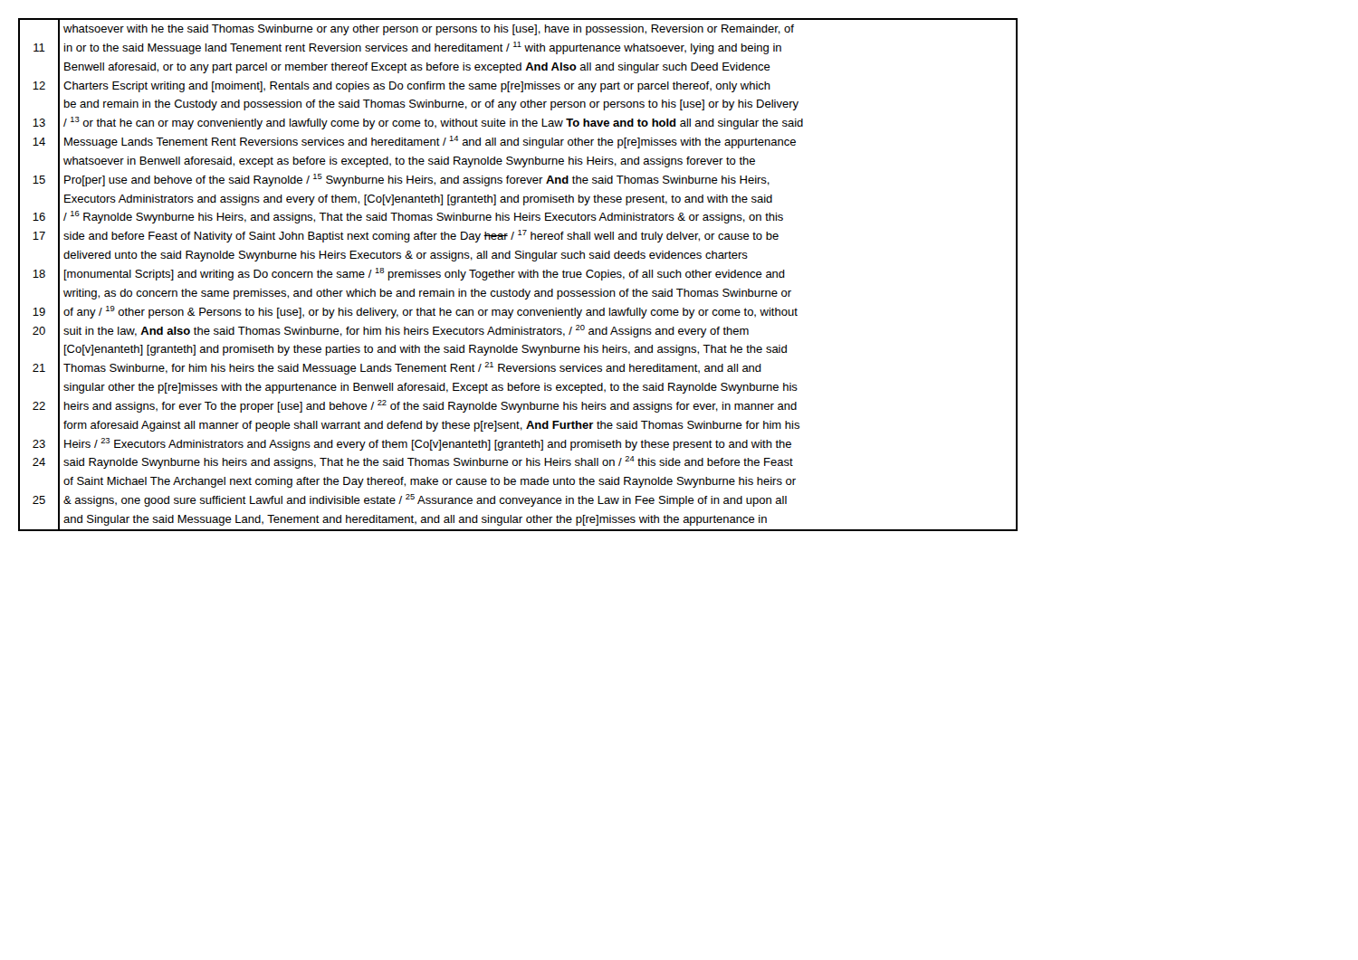| | whatsoever with he the said Thomas Swinburne or any other person or persons to his [use], have in possession, Reversion or Remainder, of |
| 11 | in or to the said Messuage land Tenement rent Reversion services and hereditament / 11 with appurtenance whatsoever, lying and being in |
| | Benwell aforesaid, or to any part parcel or member thereof Except as before is excepted And Also all and singular such Deed Evidence |
| 12 | Charters Escript writing and [moiment], Rentals and copies as Do confirm the same p[re]misses or any part or parcel thereof, only which |
| | be and remain in the Custody and possession of the said Thomas Swinburne, or of any other person or persons to his [use] or by his Delivery |
| 13 | / 13 or that he can or may conveniently and lawfully come by or come to, without suite in the Law To have and to hold all and singular the said |
| 14 | Messuage Lands Tenement Rent Reversions services and hereditament / 14 and all and singular other the p[re]misses with the appurtenance |
| | whatsoever in Benwell aforesaid, except as before is excepted, to the said Raynolde Swynburne his Heirs, and assigns forever to the |
| 15 | Pro[per] use and behove of the said Raynolde / 15 Swynburne his Heirs, and assigns forever And the said Thomas Swinburne his Heirs, |
| | Executors Administrators and assigns and every of them, [Co[v]enanteth] [granteth] and promiseth by these present, to and with the said |
| 16 | / 16 Raynolde Swynburne his Heirs, and assigns, That the said Thomas Swinburne his Heirs Executors Administrators & or assigns, on this |
| 17 | side and before Feast of Nativity of Saint John Baptist next coming after the Day hear / 17 hereof shall well and truly delver, or cause to be |
| | delivered unto the said Raynolde Swynburne his Heirs Executors & or assigns, all and Singular such said deeds evidences charters |
| 18 | [monumental Scripts] and writing as Do concern the same / 18 premisses only Together with the true Copies, of all such other evidence and |
| | writing, as do concern the same premisses, and other which be and remain in the custody and possession of the said Thomas Swinburne or |
| 19 | of any / 19 other person & Persons to his [use], or by his delivery, or that he can or may conveniently and lawfully come by or come to, without |
| 20 | suit in the law, And also the said Thomas Swinburne, for him his heirs Executors Administrators, / 20 and Assigns and every of them |
| | [Co[v]enanteth] [granteth] and promiseth by these parties to and with the said Raynolde Swynburne his heirs, and assigns, That he the said |
| 21 | Thomas Swinburne, for him his heirs the said Messuage Lands Tenement Rent / 21 Reversions services and hereditament, and all and |
| | singular other the p[re]misses with the appurtenance in Benwell aforesaid, Except as before is excepted, to the said Raynolde Swynburne his |
| 22 | heirs and assigns, for ever To the proper [use] and behove / 22 of the said Raynolde Swynburne his heirs and assigns for ever, in manner and |
| | form aforesaid Against all manner of people shall warrant and defend by these p[re]sent, And Further the said Thomas Swinburne for him his |
| 23 | Heirs / 23 Executors Administrators and Assigns and every of them [Co[v]enanteth] [granteth] and promiseth by these present to and with the |
| 24 | said Raynolde Swynburne his heirs and assigns, That he the said Thomas Swinburne or his Heirs shall on / 24 this side and before the Feast |
| | of Saint Michael The Archangel next coming after the Day thereof, make or cause to be made unto the said Raynolde Swynburne his heirs or |
| 25 | & assigns, one good sure sufficient Lawful and indivisible estate / 25 Assurance and conveyance in the Law in Fee Simple of in and upon all |
| | and Singular the said Messuage Land, Tenement and hereditament, and all and singular other the p[re]misses with the appurtenance in |